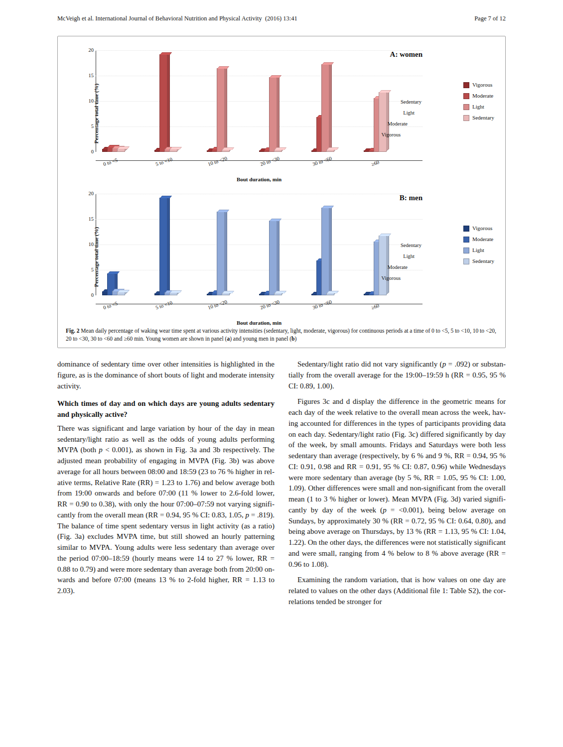McVeigh et al. International Journal of Behavioral Nutrition and Physical Activity (2016) 13:41
Page 7 of 12
A: women
Percentage total time (%)
20 15 10 5 0
0 to <5 5 to <10 10 to <20 20 to <30 30 to <60 ≥60
Bout duration, min
Sedentary Light Moderate Vigorous
Vigorous
Moderate
Light
Sedentary
B: men
Percentage total time (%)
20 15 10 5 0
0 to <5 5 to <10 10 to <20 20 to <30 30 to <60 ≥60
Bout duration, min
Sedentary Light Moderate Vigorous
Vigorous
Moderate
Light
Sedentary
Fig. 2 Mean daily percentage of waking wear time spent at various activity intensities (sedentary, light, moderate, vigorous) for continuous periods at a time of 0 to <5, 5 to <10, 10 to <20, 20 to <30, 30 to <60 and ≥60 min. Young women are shown in panel (a) and young men in panel (b)
dominance of sedentary time over other intensities is highlighted in the figure, as is the dominance of short bouts of light and moderate intensity activity.
Which times of day and on which days are young adults sedentary and physically active?
There was significant and large variation by hour of the day in mean sedentary/light ratio as well as the odds of young adults performing MVPA (both p < 0.001), as shown in Fig. 3a and 3b respectively. The adjusted mean probability of engaging in MVPA (Fig. 3b) was above average for all hours between 08:00 and 18:59 (23 to 76 % higher in relative terms, Relative Rate (RR) = 1.23 to 1.76) and below average both from 19:00 onwards and before 07:00 (11 % lower to 2.6-fold lower, RR = 0.90 to 0.38), with only the hour 07:00–07:59 not varying significantly from the overall mean (RR = 0.94, 95 % CI: 0.83, 1.05, p = .819). The balance of time spent sedentary versus in light activity (as a ratio) (Fig. 3a) excludes MVPA time, but still showed an hourly patterning similar to MVPA. Young adults were less sedentary than average over the period 07:00–18:59 (hourly means were 14 to 27 % lower, RR = 0.88 to 0.79) and were more sedentary than average both from 20:00 onwards and before 07:00 (means 13 % to 2-fold higher, RR = 1.13 to 2.03).
Sedentary/light ratio did not vary significantly (p = .092) or substantially from the overall average for the 19:00–19:59 h (RR = 0.95, 95 % CI: 0.89, 1.00).
Figures 3c and d display the difference in the geometric means for each day of the week relative to the overall mean across the week, having accounted for differences in the types of participants providing data on each day. Sedentary/light ratio (Fig. 3c) differed significantly by day of the week, by small amounts. Fridays and Saturdays were both less sedentary than average (respectively, by 6 % and 9 %, RR = 0.94, 95 % CI: 0.91, 0.98 and RR = 0.91, 95 % CI: 0.87, 0.96) while Wednesdays were more sedentary than average (by 5 %, RR = 1.05, 95 % CI: 1.00, 1.09). Other differences were small and non-significant from the overall mean (1 to 3 % higher or lower). Mean MVPA (Fig. 3d) varied significantly by day of the week (p = <0.001), being below average on Sundays, by approximately 30 % (RR = 0.72, 95 % CI: 0.64, 0.80), and being above average on Thursdays, by 13 % (RR = 1.13, 95 % CI: 1.04, 1.22). On the other days, the differences were not statistically significant and were small, ranging from 4 % below to 8 % above average (RR = 0.96 to 1.08).
Examining the random variation, that is how values on one day are related to values on the other days (Additional file 1: Table S2), the correlations tended be stronger for